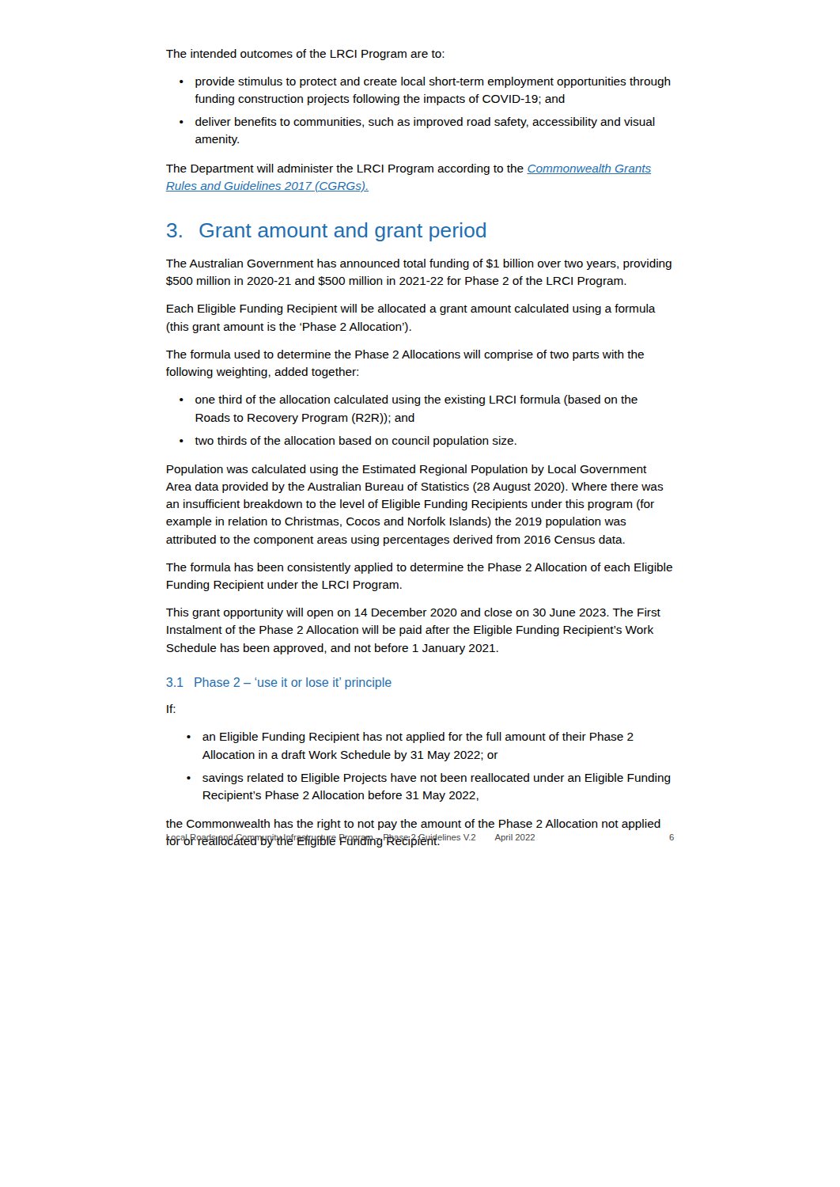The intended outcomes of the LRCI Program are to:
provide stimulus to protect and create local short-term employment opportunities through funding construction projects following the impacts of COVID-19; and
deliver benefits to communities, such as improved road safety, accessibility and visual amenity.
The Department will administer the LRCI Program according to the Commonwealth Grants Rules and Guidelines 2017 (CGRGs).
3. Grant amount and grant period
The Australian Government has announced total funding of $1 billion over two years, providing $500 million in 2020-21 and $500 million in 2021-22 for Phase 2 of the LRCI Program.
Each Eligible Funding Recipient will be allocated a grant amount calculated using a formula (this grant amount is the ‘Phase 2 Allocation’).
The formula used to determine the Phase 2 Allocations will comprise of two parts with the following weighting, added together:
one third of the allocation calculated using the existing LRCI formula (based on the Roads to Recovery Program (R2R)); and
two thirds of the allocation based on council population size.
Population was calculated using the Estimated Regional Population by Local Government Area data provided by the Australian Bureau of Statistics (28 August 2020). Where there was an insufficient breakdown to the level of Eligible Funding Recipients under this program (for example in relation to Christmas, Cocos and Norfolk Islands) the 2019 population was attributed to the component areas using percentages derived from 2016 Census data.
The formula has been consistently applied to determine the Phase 2 Allocation of each Eligible Funding Recipient under the LRCI Program.
This grant opportunity will open on 14 December 2020 and close on 30 June 2023. The First Instalment of the Phase 2 Allocation will be paid after the Eligible Funding Recipient’s Work Schedule has been approved, and not before 1 January 2021.
3.1 Phase 2 – ‘use it or lose it’ principle
If:
an Eligible Funding Recipient has not applied for the full amount of their Phase 2 Allocation in a draft Work Schedule by 31 May 2022; or
savings related to Eligible Projects have not been reallocated under an Eligible Funding Recipient’s Phase 2 Allocation before 31 May 2022,
the Commonwealth has the right to not pay the amount of the Phase 2 Allocation not applied for or reallocated by the Eligible Funding Recipient.
Local Roads and Community Infrastructure Program – Phase 2 Guidelines V.2
April 2022
6